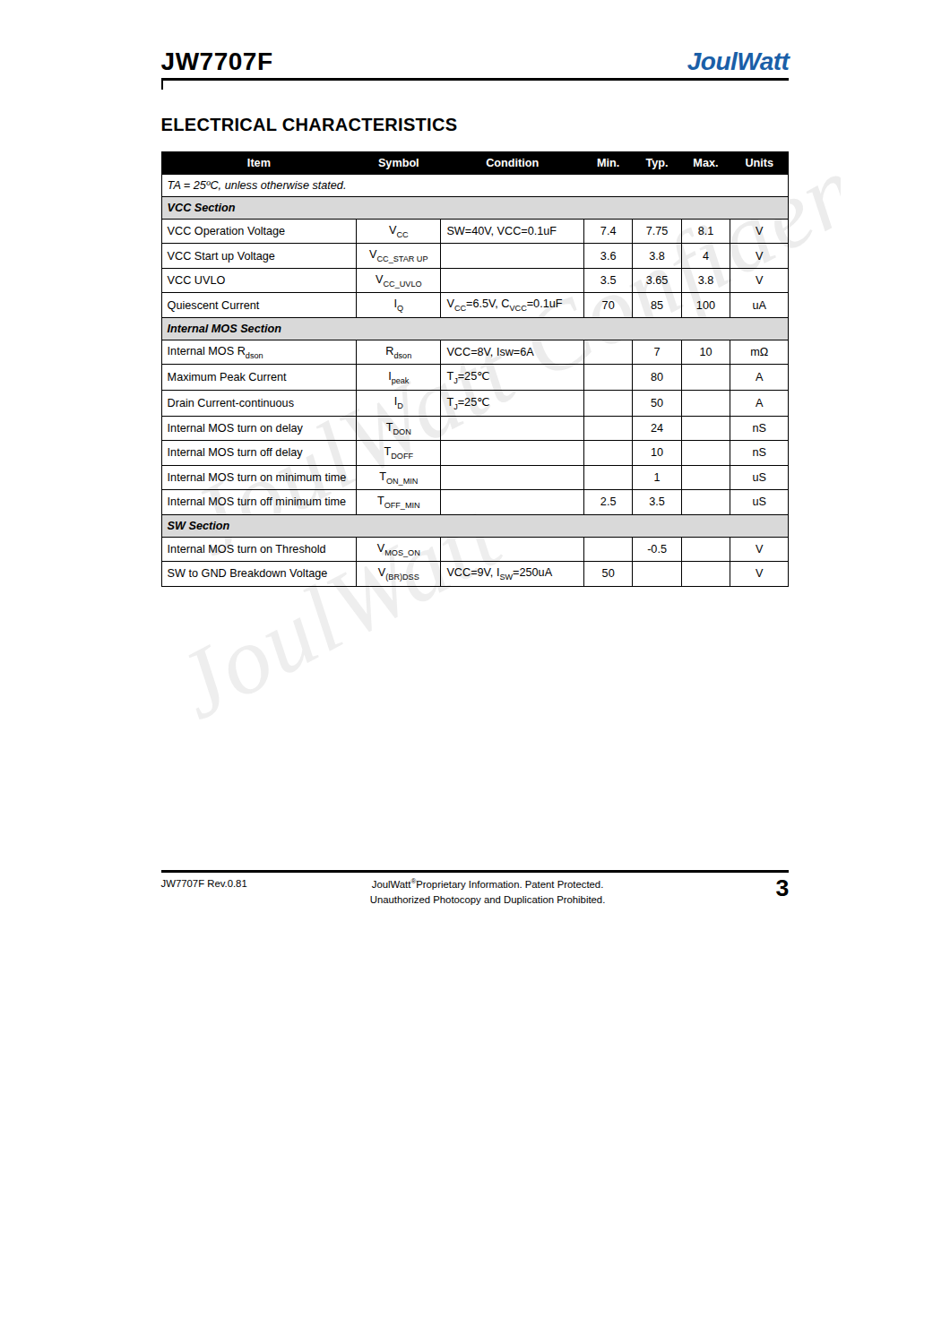JoulWatt Confidential
JoulWatt
JW7707F
JoulWatt
ELECTRICAL CHARACTERISTICS
| TA = 25ºC, unless otherwise stated. |
| Item | Symbol | Condition | Min. | Typ. | Max. | Units |
| VCC Section |
| VCC Operation Voltage | V CC | SW=40V, VCC=0.1uF | 7.4 | 7.75 | 8.1 | V |
| VCC Start up Voltage | V CC_STAR UP | | 3.6 | 3.8 | 4 | V |
| VCC UVLO | V CC_UVLO | | 3.5 | 3.65 | 3.8 | V |
| Quiescent Current | I Q | V CC =6.5V, C VCC =0.1uF | 70 | 85 | 100 | uA |
| Internal MOS Section |
| Internal MOS R dson | R dson | VCC=8V, Isw=6A | | 7 | 10 | mΩ |
| Maximum Peak Current | I peak | T J =25℃ | | 80 | | A |
| Drain Current-continuous | I D | T J =25℃ | | 50 | | A |
| Internal MOS turn on delay | T DON | | | 24 | | nS |
| Internal MOS turn off delay | T DOFF | | | 10 | | nS |
| Internal MOS turn on minimum time | T ON_MIN | | | 1 | | uS |
| Internal MOS turn off minimum time | T OFF_MIN | | 2.5 | 3.5 | | uS |
| SW Section |
| Internal MOS turn on Threshold | V MOS_ON | | | -0.5 | | V |
| SW to GND Breakdown Voltage | V (BR)DSS | VCC=9V, I SW =250uA | 50 | | | V |
JW7707F Rev.0.81
JoulWatt®Proprietary Information. Patent Protected.
Unauthorized Photocopy and Duplication Prohibited.
3